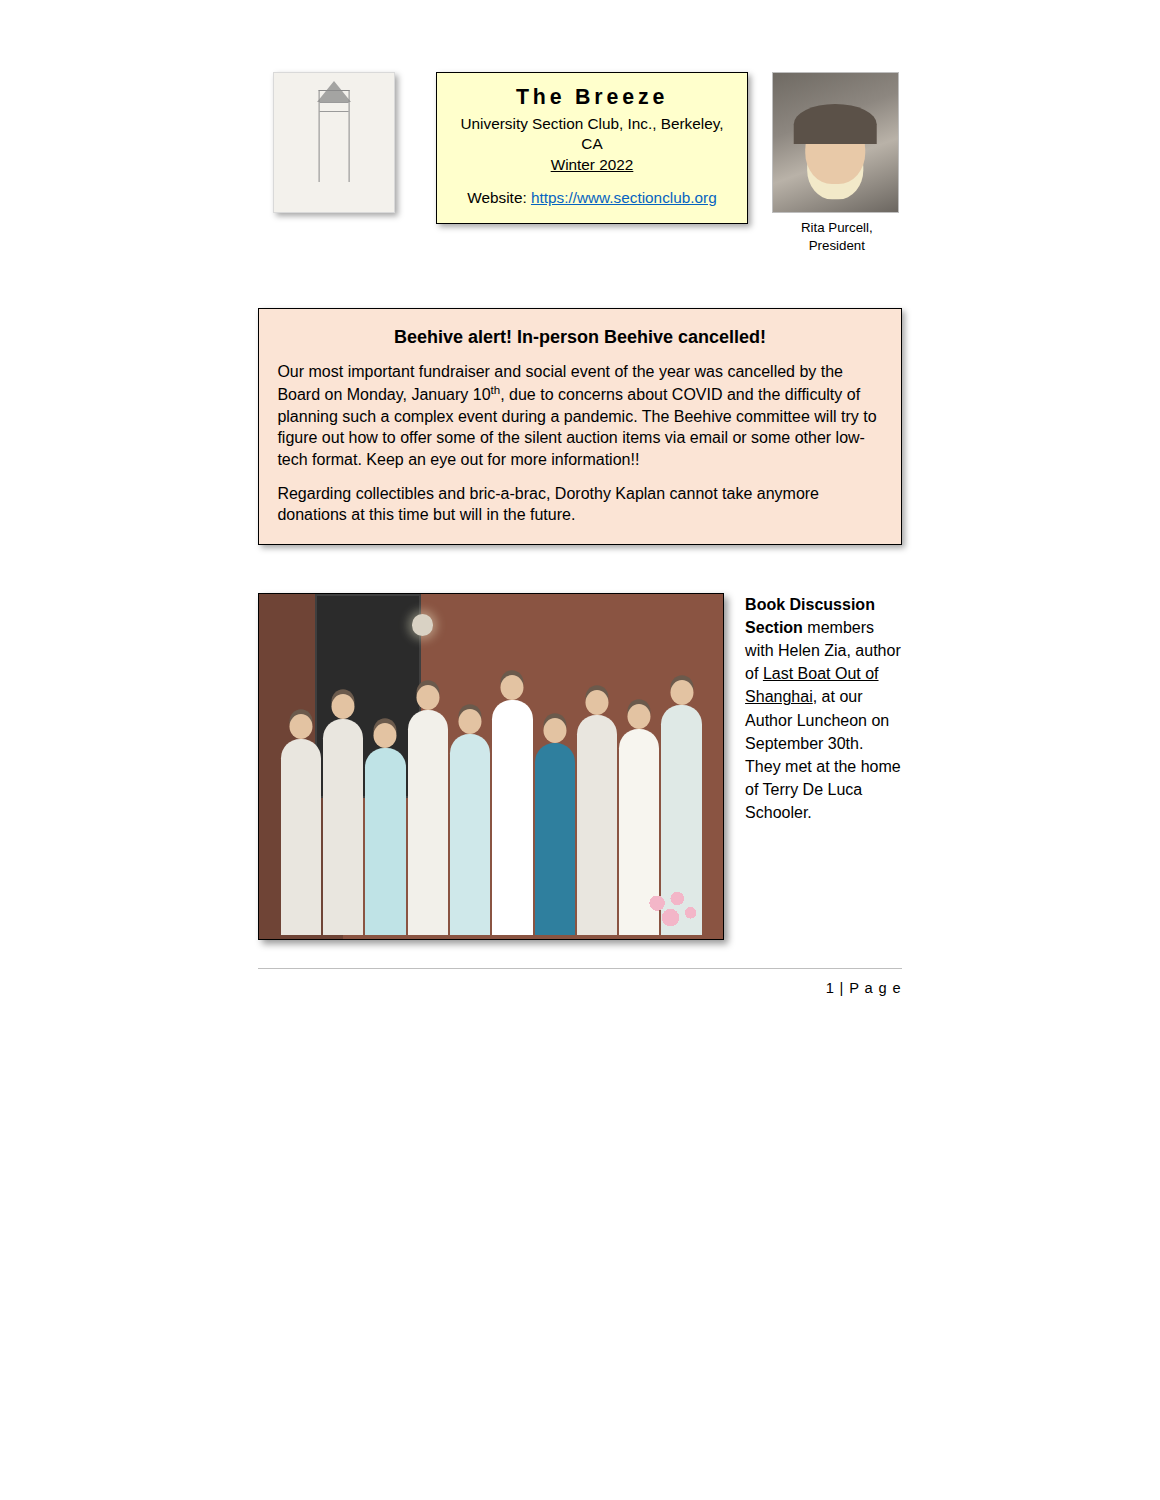The Breeze
University Section Club, Inc., Berkeley, CA
Winter 2022
Website: https://www.sectionclub.org
Rita Purcell, President
Beehive alert! In-person Beehive cancelled!
Our most important fundraiser and social event of the year was cancelled by the Board on Monday, January 10th, due to concerns about COVID and the difficulty of planning such a complex event during a pandemic. The Beehive committee will try to figure out how to offer some of the silent auction items via email or some other low-tech format. Keep an eye out for more information!!
Regarding collectibles and bric-a-brac, Dorothy Kaplan cannot take anymore donations at this time but will in the future.
Book Discussion Section members with Helen Zia, author of Last Boat Out of Shanghai, at our Author Luncheon on September 30th. They met at the home of Terry De Luca Schooler.
1 | P a g e